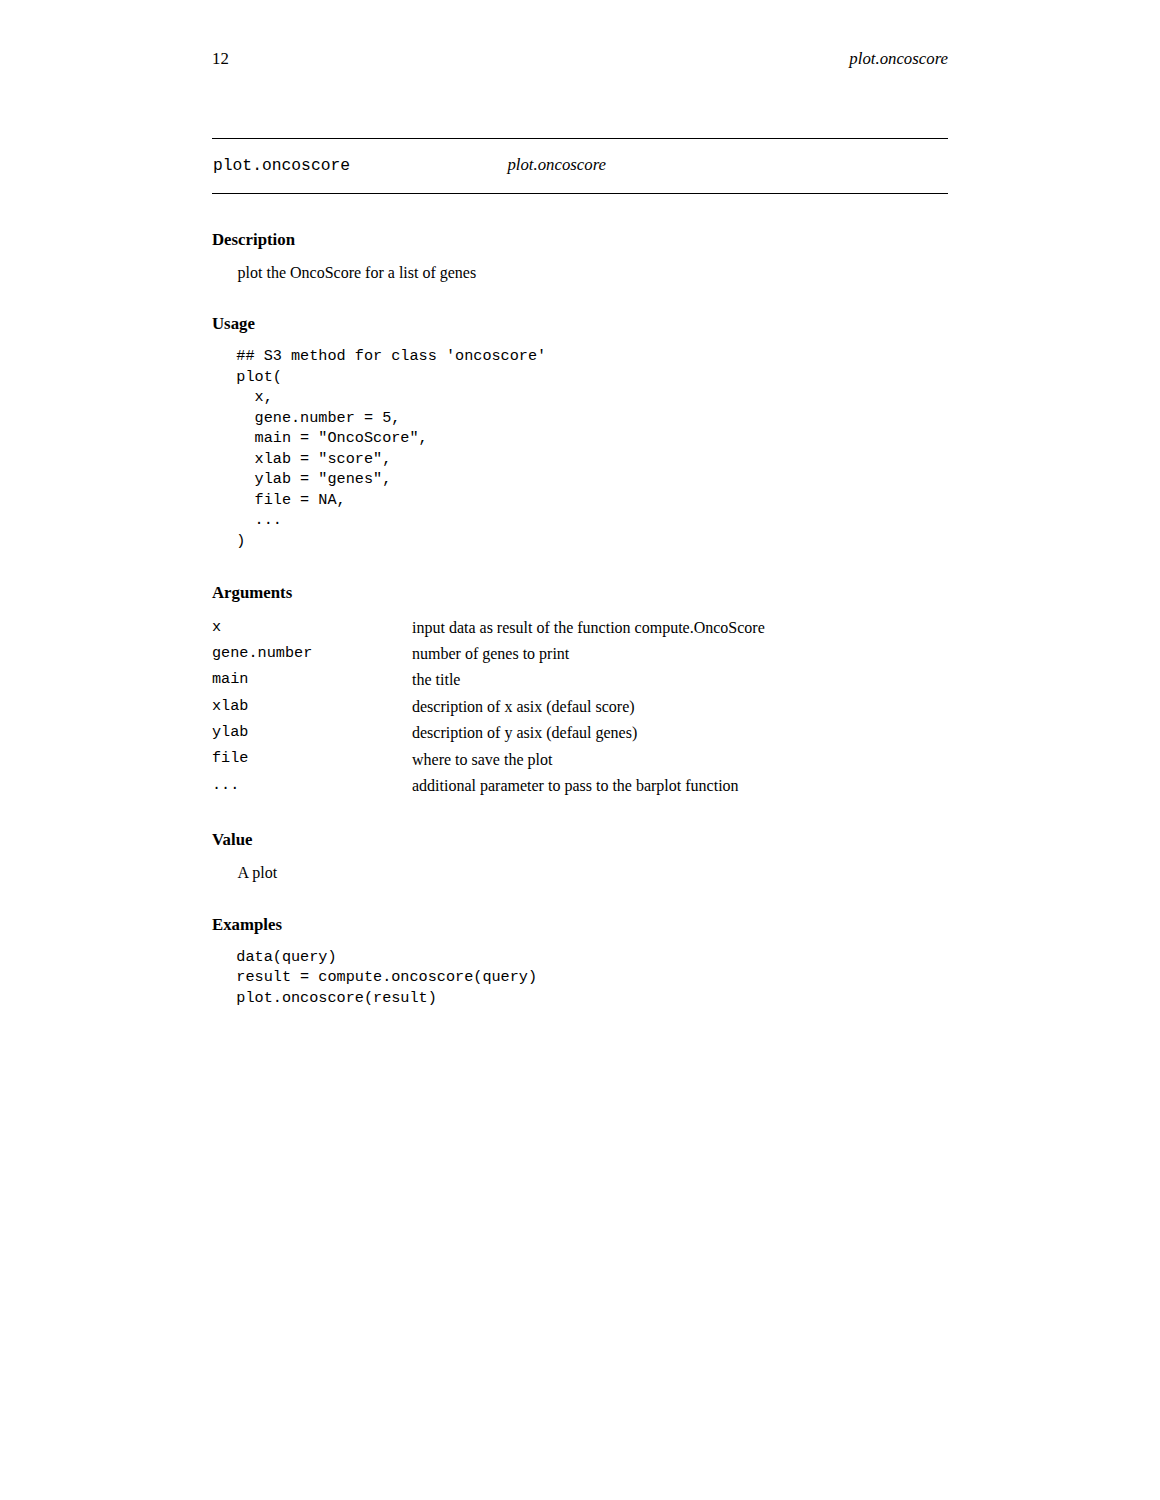12 plot.oncoscore
| plot.oncoscore | plot.oncoscore |
Description
plot the OncoScore for a list of genes
Usage
## S3 method for class 'oncoscore'
plot(
  x,
  gene.number = 5,
  main = "OncoScore",
  xlab = "score",
  ylab = "genes",
  file = NA,
  ...
)
Arguments
x
input data as result of the function compute.OncoScore
gene.number
number of genes to print
main
the title
xlab
description of x asix (defaul score)
ylab
description of y asix (defaul genes)
file
where to save the plot
...
additional parameter to pass to the barplot function
Value
A plot
Examples
data(query)
result = compute.oncoscore(query)
plot.oncoscore(result)